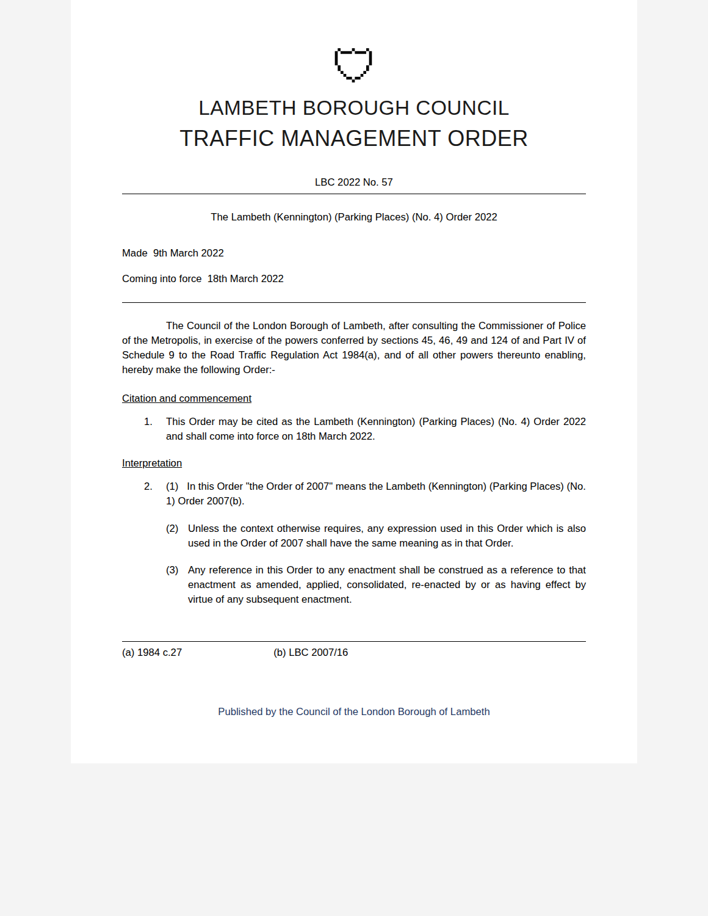🛡
LAMBETH BOROUGH COUNCIL
TRAFFIC MANAGEMENT ORDER
LBC 2022 No. 57
The Lambeth (Kennington) (Parking Places) (No. 4) Order 2022
Made 9th March 2022
Coming into force 18th March 2022
The Council of the London Borough of Lambeth, after consulting the Commissioner of Police of the Metropolis, in exercise of the powers conferred by sections 45, 46, 49 and 124 of and Part IV of Schedule 9 to the Road Traffic Regulation Act 1984(a), and of all other powers thereunto enabling, hereby make the following Order:-
Citation and commencement
1. This Order may be cited as the Lambeth (Kennington) (Parking Places) (No. 4) Order 2022 and shall come into force on 18th March 2022.
Interpretation
2.(1) In this Order "the Order of 2007" means the Lambeth (Kennington) (Parking Places) (No. 1) Order 2007(b).
(2) Unless the context otherwise requires, any expression used in this Order which is also used in the Order of 2007 shall have the same meaning as in that Order.
(3) Any reference in this Order to any enactment shall be construed as a reference to that enactment as amended, applied, consolidated, re-enacted by or as having effect by virtue of any subsequent enactment.
(a) 1984 c.27(b) LBC 2007/16
Published by the Council of the London Borough of Lambeth